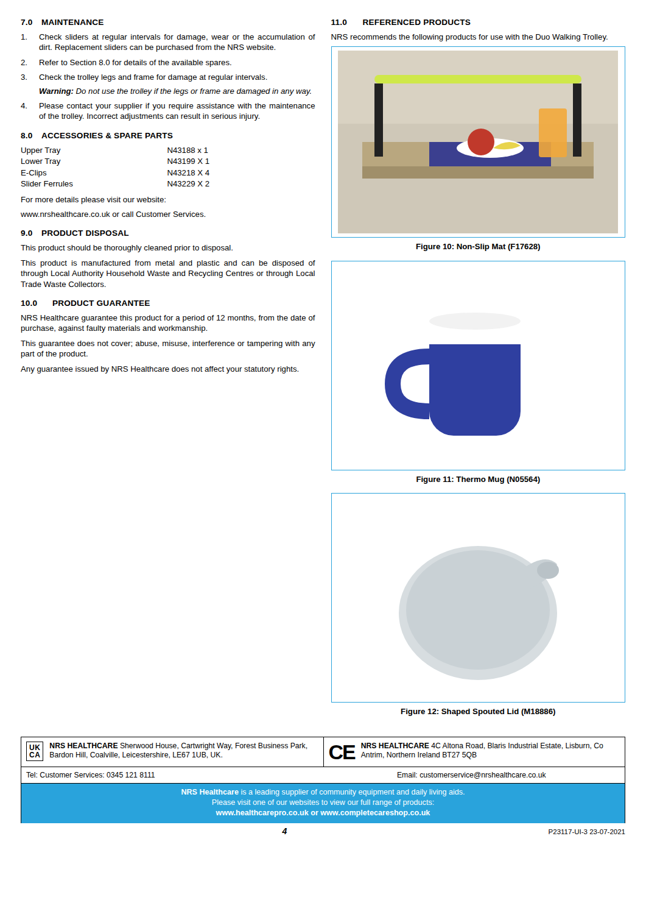7.0 MAINTENANCE
Check sliders at regular intervals for damage, wear or the accumulation of dirt. Replacement sliders can be purchased from the NRS website.
Refer to Section 8.0 for details of the available spares.
Check the trolley legs and frame for damage at regular intervals.
Warning: Do not use the trolley if the legs or frame are damaged in any way.
Please contact your supplier if you require assistance with the maintenance of the trolley. Incorrect adjustments can result in serious injury.
8.0 ACCESSORIES & SPARE PARTS
| Upper Tray | N43188 x 1 |
| Lower Tray | N43199 X 1 |
| E-Clips | N43218 X 4 |
| Slider Ferrules | N43229 X 2 |
For more details please visit our website:
www.nrshealthcare.co.uk or call Customer Services.
9.0 PRODUCT DISPOSAL
This product should be thoroughly cleaned prior to disposal.
This product is manufactured from metal and plastic and can be disposed of through Local Authority Household Waste and Recycling Centres or through Local Trade Waste Collectors.
10.0 PRODUCT GUARANTEE
NRS Healthcare guarantee this product for a period of 12 months, from the date of purchase, against faulty materials and workmanship.
This guarantee does not cover; abuse, misuse, interference or tampering with any part of the product.
Any guarantee issued by NRS Healthcare does not affect your statutory rights.
11.0 REFERENCED PRODUCTS
NRS recommends the following products for use with the Duo Walking Trolley.
Figure 10: Non-Slip Mat (F17628)
Figure 11: Thermo Mug (N05564)
Figure 12: Shaped Spouted Lid (M18886)
UK CA
NRS HEALTHCARE Sherwood House, Cartwright Way, Forest Business Park, Bardon Hill, Coalville, Leicestershire, LE67 1UB, UK.
CE
NRS HEALTHCARE 4C Altona Road, Blaris Industrial Estate, Lisburn, Co Antrim, Northern Ireland BT27 5QB
Tel: Customer Services: 0345 121 8111
Email: customerservice@nrshealthcare.co.uk
NRS Healthcare is a leading supplier of community equipment and daily living aids.
Please visit one of our websites to view our full range of products:
www.healthcarepro.co.uk or www.completecareshop.co.uk
4 P23117-UI-3 23-07-2021